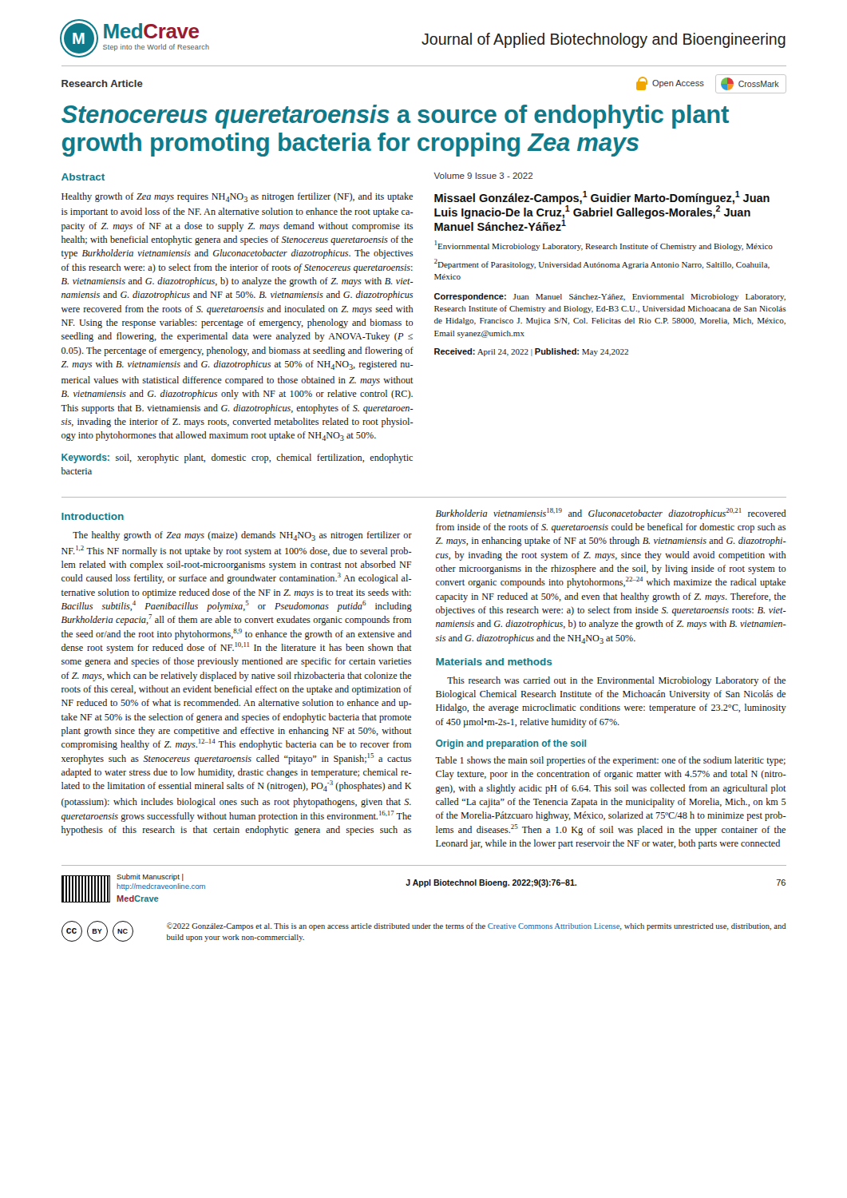M
Med Crave
Step into the World of Research
Journal of Applied Biotechnology and Bioengineering
Research Article
Open Access
CrossMark
Stenocereus queretaroensis a source of endophytic plant growth promoting bacteria for cropping Zea mays
Abstract
Healthy growth of Zea mays requires NH4NO3 as nitrogen fertilizer (NF), and its uptake is important to avoid loss of the NF. An alternative solution to enhance the root uptake capacity of Z. mays of NF at a dose to supply Z. mays demand without compromise its health; with beneficial entophytic genera and species of Stenocereus queretaroensis of the type Burkholderia vietnamiensis and Gluconacetobacter diazotrophicus. The objectives of this research were: a) to select from the interior of roots of Stenocereus queretaroensis: B. vietnamiensis and G. diazotrophicus, b) to analyze the growth of Z. mays with B. vietnamiensis and G. diazotrophicus and NF at 50%. B. vietnamiensis and G. diazotrophicus were recovered from the roots of S. queretaroensis and inoculated on Z. mays seed with NF. Using the response variables: percentage of emergency, phenology and biomass to seedling and flowering, the experimental data were analyzed by ANOVA-Tukey (P ≤ 0.05). The percentage of emergency, phenology, and biomass at seedling and flowering of Z. mays with B. vietnamiensis and G. diazotrophicus at 50% of NH4NO3, registered numerical values with statistical difference compared to those obtained in Z. mays without B. vietnamiensis and G. diazotrophicus only with NF at 100% or relative control (RC). This supports that B. vietnamiensis and G. diazotrophicus, entophytes of S. queretaroensis, invading the interior of Z. mays roots, converted metabolites related to root physiology into phytohormones that allowed maximum root uptake of NH4NO3 at 50%.
Keywords: soil, xerophytic plant, domestic crop, chemical fertilization, endophytic bacteria
Volume 9 Issue 3 - 2022
Missael González-Campos,1 Guidier Marto-Domínguez,1 Juan Luis Ignacio-De la Cruz,1 Gabriel Gallegos-Morales,2 Juan Manuel Sánchez-Yáñez1
1Enviornmental Microbiology Laboratory, Research Institute of Chemistry and Biology, México
2Department of Parasitology, Universidad Autónoma Agraria Antonio Narro, Saltillo, Coahuila, México
Correspondence: Juan Manuel Sánchez-Yáñez, Enviornmental Microbiology Laboratory, Research Institute of Chemistry and Biology, Ed-B3 C.U., Universidad Michoacana de San Nicolás de Hidalgo, Francisco J. Mujica S/N, Col. Felicitas del Rio C.P. 58000, Morelia, Mich, México, Email syanez@umich.mx
Received: April 24, 2022 | Published: May 24,2022
Introduction
The healthy growth of Zea mays (maize) demands NH4NO3 as nitrogen fertilizer or NF.1,2 This NF normally is not uptake by root system at 100% dose, due to several problem related with complex soil-root-microorganisms system in contrast not absorbed NF could caused loss fertility, or surface and groundwater contamination.3 An ecological alternative solution to optimize reduced dose of the NF in Z. mays is to treat its seeds with: Bacillus subtilis,4 Paenibacillus polymixa,5 or Pseudomonas putida6 including Burkholderia cepacia,7 all of them are able to convert exudates organic compounds from the seed or/and the root into phytohormons,8,9 to enhance the growth of an extensive and dense root system for reduced dose of NF.10,11 In the literature it has been shown that some genera and species of those previously mentioned are specific for certain varieties of Z. mays, which can be relatively displaced by native soil rhizobacteria that colonize the roots of this cereal, without an evident beneficial effect on the uptake and optimization of NF reduced to 50% of what is recommended. An alternative solution to enhance and uptake NF at 50% is the selection of genera and species of endophytic bacteria that promote plant growth since they are competitive and effective in enhancing NF at 50%, without compromising healthy of Z. mays.12–14 This endophytic bacteria can be to recover from xerophytes such as Stenocereus queretaroensis called “pitayo” in Spanish;15 a cactus adapted to water stress due to low humidity, drastic changes in temperature; chemical related to the limitation of essential mineral salts of N (nitrogen), PO4-3 (phosphates) and K (potassium): which includes biological ones such as root phytopathogens, given that S. queretaroensis grows successfully without human protection in this environment.16,17 The hypothesis of this research is that certain endophytic genera and species such as Burkholderia vietnamiensis18,19 and Gluconacetobacter diazotrophicus20,21 recovered from inside of the roots of S. queretaroensis could be benefical for domestic crop such as Z. mays, in enhancing uptake of NF at 50% through B. vietnamiensis and G. diazotrophicus, by invading the root system of Z. mays, since they would avoid competition with other microorganisms in the rhizosphere and the soil, by living inside of root system to convert organic compounds into phytohormons,22–24 which maximize the radical uptake capacity in NF reduced at 50%, and even that healthy growth of Z. mays. Therefore, the objectives of this research were: a) to select from inside S. queretaroensis roots: B. vietnamiensis and G. diazotrophicus, b) to analyze the growth of Z. mays with B. vietnamiensis and G. diazotrophicus and the NH4NO3 at 50%.
Materials and methods
This research was carried out in the Environmental Microbiology Laboratory of the Biological Chemical Research Institute of the Michoacán University of San Nicolás de Hidalgo, the average microclimatic conditions were: temperature of 23.2°C, luminosity of 450 µmol•m-2s-1, relative humidity of 67%.
Origin and preparation of the soil
Table 1 shows the main soil properties of the experiment: one of the sodium lateritic type; Clay texture, poor in the concentration of organic matter with 4.57% and total N (nitrogen), with a slightly acidic pH of 6.64. This soil was collected from an agricultural plot called “La cajita” of the Tenencia Zapata in the municipality of Morelia, Mich., on km 5 of the Morelia-Pátzcuaro highway, México, solarized at 75ºC/48 h to minimize pest problems and diseases.25 Then a 1.0 Kg of soil was placed in the upper container of the Leonard jar, while in the lower part reservoir the NF or water, both parts were connected
Submit Manuscript | http://medcraveonline.com
MedCrave
J Appl Biotechnol Bioeng. 2022;9(3):76–81.
76
cc
BY
NC
©2022 González-Campos et al. This is an open access article distributed under the terms of the Creative Commons Attribution License, which permits unrestricted use, distribution, and build upon your work non-commercially.